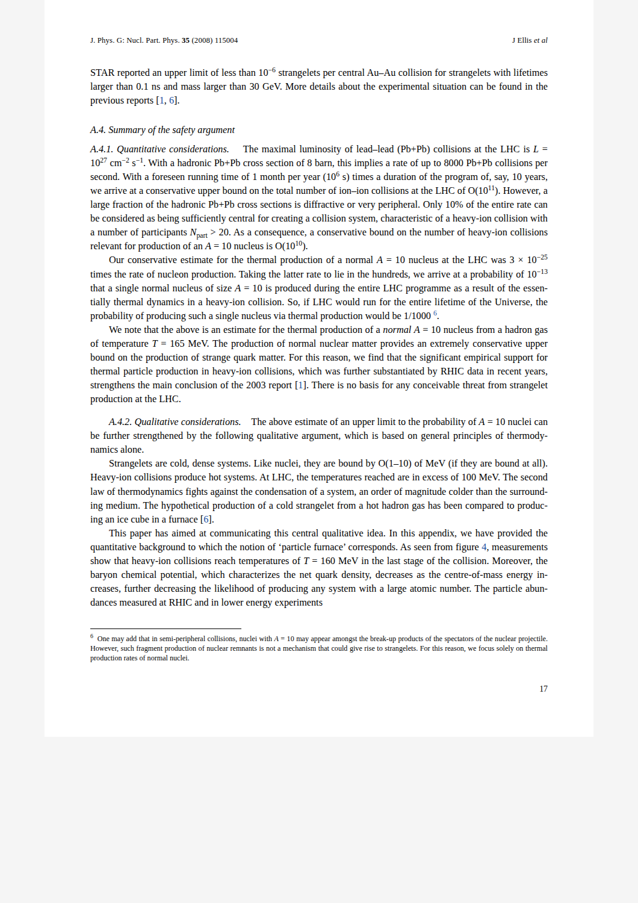J. Phys. G: Nucl. Part. Phys. 35 (2008) 115004 J Ellis et al
STAR reported an upper limit of less than 10−6 strangelets per central Au–Au collision for strangelets with lifetimes larger than 0.1 ns and mass larger than 30 GeV. More details about the experimental situation can be found in the previous reports [1, 6].
A.4. Summary of the safety argument
A.4.1. Quantitative considerations. The maximal luminosity of lead–lead (Pb+Pb) collisions at the LHC is L = 1027 cm−2 s−1. With a hadronic Pb+Pb cross section of 8 barn, this implies a rate of up to 8000 Pb+Pb collisions per second. With a foreseen running time of 1 month per year (106 s) times a duration of the program of, say, 10 years, we arrive at a conservative upper bound on the total number of ion–ion collisions at the LHC of O(1011). However, a large fraction of the hadronic Pb+Pb cross sections is diffractive or very peripheral. Only 10% of the entire rate can be considered as being sufficiently central for creating a collision system, characteristic of a heavy-ion collision with a number of participants Npart > 20. As a consequence, a conservative bound on the number of heavy-ion collisions relevant for production of an A = 10 nucleus is O(1010).
Our conservative estimate for the thermal production of a normal A = 10 nucleus at the LHC was 3 × 10−25 times the rate of nucleon production. Taking the latter rate to lie in the hundreds, we arrive at a probability of 10−13 that a single normal nucleus of size A = 10 is produced during the entire LHC programme as a result of the essentially thermal dynamics in a heavy-ion collision. So, if LHC would run for the entire lifetime of the Universe, the probability of producing such a single nucleus via thermal production would be 1/1000 6.
We note that the above is an estimate for the thermal production of a normal A = 10 nucleus from a hadron gas of temperature T = 165 MeV. The production of normal nuclear matter provides an extremely conservative upper bound on the production of strange quark matter. For this reason, we find that the significant empirical support for thermal particle production in heavy-ion collisions, which was further substantiated by RHIC data in recent years, strengthens the main conclusion of the 2003 report [1]. There is no basis for any conceivable threat from strangelet production at the LHC.
A.4.2. Qualitative considerations. The above estimate of an upper limit to the probability of A = 10 nuclei can be further strengthened by the following qualitative argument, which is based on general principles of thermodynamics alone.
Strangelets are cold, dense systems. Like nuclei, they are bound by O(1–10) of MeV (if they are bound at all). Heavy-ion collisions produce hot systems. At LHC, the temperatures reached are in excess of 100 MeV. The second law of thermodynamics fights against the condensation of a system, an order of magnitude colder than the surrounding medium. The hypothetical production of a cold strangelet from a hot hadron gas has been compared to producing an ice cube in a furnace [6].
This paper has aimed at communicating this central qualitative idea. In this appendix, we have provided the quantitative background to which the notion of ‘particle furnace’ corresponds. As seen from figure 4, measurements show that heavy-ion collisions reach temperatures of T = 160 MeV in the last stage of the collision. Moreover, the baryon chemical potential, which characterizes the net quark density, decreases as the centre-of-mass energy increases, further decreasing the likelihood of producing any system with a large atomic number. The particle abundances measured at RHIC and in lower energy experiments
6 One may add that in semi-peripheral collisions, nuclei with A = 10 may appear amongst the break-up products of the spectators of the nuclear projectile. However, such fragment production of nuclear remnants is not a mechanism that could give rise to strangelets. For this reason, we focus solely on thermal production rates of normal nuclei.
17